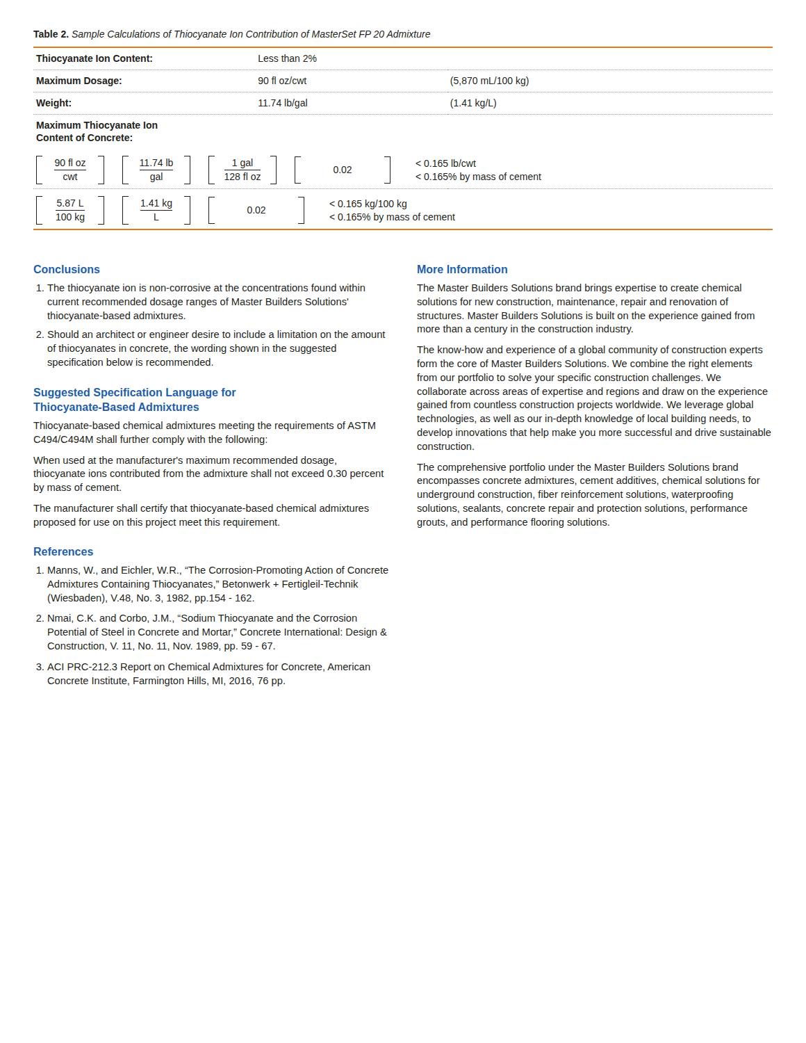Table 2. Sample Calculations of Thiocyanate Ion Contribution of MasterSet FP 20 Admixture
| Thiocyanate Ion Content: | Less than 2% | |
| Maximum Dosage: | 90 fl oz/cwt | (5,870 mL/100 kg) |
| Weight: | 11.74 lb/gal | (1.41 kg/L) |
| Maximum Thiocyanate Ion Content of Concrete: |
| 90 fl oz cwt 11.74 lb gal 1 gal 128 fl oz 0.02 < 0.165 lb/cwt < 0.165% by mass of cement |
| 5.87 L 100 kg 1.41 kg L 0.02 < 0.165 kg/100 kg < 0.165% by mass of cement |
Conclusions
The thiocyanate ion is non-corrosive at the concentrations found within current recommended dosage ranges of Master Builders Solutions' thiocyanate-based admixtures.
Should an architect or engineer desire to include a limitation on the amount of thiocyanates in concrete, the wording shown in the suggested specification below is recommended.
Suggested Specification Language for
Thiocyanate-Based Admixtures
Thiocyanate-based chemical admixtures meeting the requirements of ASTM C494/C494M shall further comply with the following:
When used at the manufacturer's maximum recommended dosage, thiocyanate ions contributed from the admixture shall not exceed 0.30 percent by mass of cement.
The manufacturer shall certify that thiocyanate-based chemical admixtures proposed for use on this project meet this requirement.
References
Manns, W., and Eichler, W.R., “The Corrosion-Promoting Action of Concrete Admixtures Containing Thiocyanates,” Betonwerk + Fertigleil-Technik (Wiesbaden), V.48, No. 3, 1982, pp.154 - 162.
Nmai, C.K. and Corbo, J.M., “Sodium Thiocyanate and the Corrosion Potential of Steel in Concrete and Mortar,” Concrete International: Design & Construction, V. 11, No. 11, Nov. 1989, pp. 59 - 67.
ACI PRC-212.3 Report on Chemical Admixtures for Concrete, American Concrete Institute, Farmington Hills, MI, 2016, 76 pp.
More Information
The Master Builders Solutions brand brings expertise to create chemical solutions for new construction, maintenance, repair and renovation of structures. Master Builders Solutions is built on the experience gained from more than a century in the construction industry.
The know-how and experience of a global community of construction experts form the core of Master Builders Solutions. We combine the right elements from our portfolio to solve your specific construction challenges. We collaborate across areas of expertise and regions and draw on the experience gained from countless construction projects worldwide. We leverage global technologies, as well as our in-depth knowledge of local building needs, to develop innovations that help make you more successful and drive sustainable construction.
The comprehensive portfolio under the Master Builders Solutions brand encompasses concrete admixtures, cement additives, chemical solutions for underground construction, fiber reinforcement solutions, waterproofing solutions, sealants, concrete repair and protection solutions, performance grouts, and performance flooring solutions.